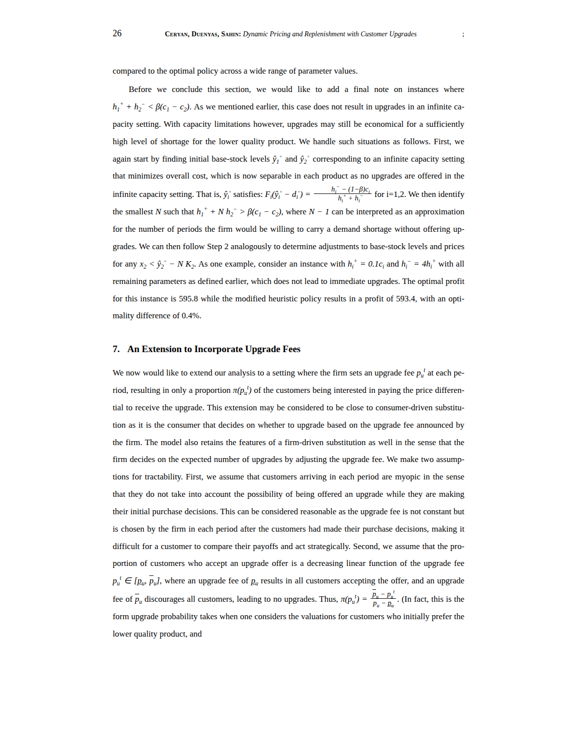26
Ceryan, Duenyas, Sahin: Dynamic Pricing and Replenishment with Customer Upgrades
;
compared to the optimal policy across a wide range of parameter values.
Before we conclude this section, we would like to add a final note on instances where h1+ + h2− < β(c1 − c2). As we mentioned earlier, this case does not result in upgrades in an infinite capacity setting. With capacity limitations however, upgrades may still be economical for a sufficiently high level of shortage for the lower quality product. We handle such situations as follows. First, we again start by finding initial base-stock levels ŷ1◦ and ŷ2◦ corresponding to an infinite capacity setting that minimizes overall cost, which is now separable in each product as no upgrades are offered in the infinite capacity setting. That is, ŷi◦ satisfies: Fi(ŷi◦ − di◦) = hi− − (1−β)ci hi+ + hi− for i=1,2. We then identify the smallest N such that h1+ + N h2− > β(c1 − c2), where N − 1 can be interpreted as an approximation for the number of periods the firm would be willing to carry a demand shortage without offering upgrades. We can then follow Step 2 analogously to determine adjustments to base-stock levels and prices for any x2 < ŷ2◦ − N K2. As one example, consider an instance with hi+ = 0.1ci and hi− = 4hi+ with all remaining parameters as defined earlier, which does not lead to immediate upgrades. The optimal profit for this instance is 595.8 while the modified heuristic policy results in a profit of 593.4, with an optimality difference of 0.4%.
7. An Extension to Incorporate Upgrade Fees
We now would like to extend our analysis to a setting where the firm sets an upgrade fee put at each period, resulting in only a proportion π(put) of the customers being interested in paying the price differential to receive the upgrade. This extension may be considered to be close to consumer-driven substitution as it is the consumer that decides on whether to upgrade based on the upgrade fee announced by the firm. The model also retains the features of a firm-driven substitution as well in the sense that the firm decides on the expected number of upgrades by adjusting the upgrade fee. We make two assumptions for tractability. First, we assume that customers arriving in each period are myopic in the sense that they do not take into account the possibility of being offered an upgrade while they are making their initial purchase decisions. This can be considered reasonable as the upgrade fee is not constant but is chosen by the firm in each period after the customers had made their purchase decisions, making it difficult for a customer to compare their payoffs and act strategically. Second, we assume that the proportion of customers who accept an upgrade offer is a decreasing linear function of the upgrade fee put ∈ [pu, pu], where an upgrade fee of pu results in all customers accepting the offer, and an upgrade fee of pu discourages all customers, leading to no upgrades. Thus, π(put) = pu − put pu − pu. (In fact, this is the form upgrade probability takes when one considers the valuations for customers who initially prefer the lower quality product, and